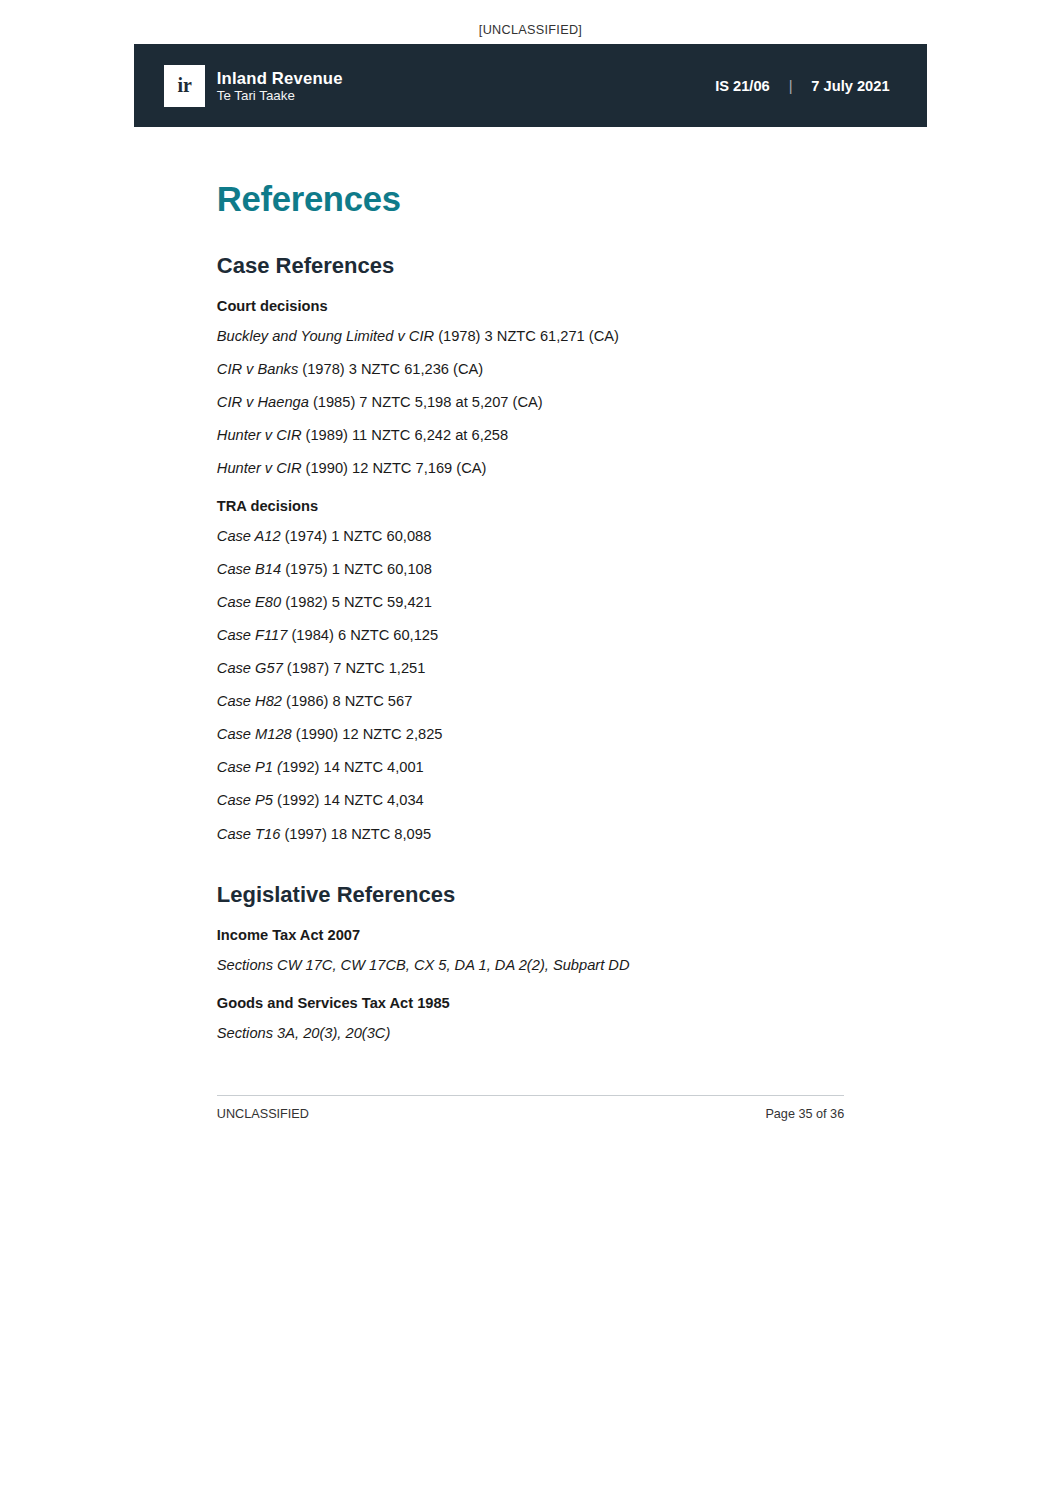[UNCLASSIFIED]
ir
Inland Revenue
Te Tari Taake
IS 21/06 | 7 July 2021
References
Case References
Court decisions
Buckley and Young Limited v CIR (1978) 3 NZTC 61,271 (CA)
CIR v Banks (1978) 3 NZTC 61,236 (CA)
CIR v Haenga (1985) 7 NZTC 5,198 at 5,207 (CA)
Hunter v CIR (1989) 11 NZTC 6,242 at 6,258
Hunter v CIR (1990) 12 NZTC 7,169 (CA)
TRA decisions
Case A12 (1974) 1 NZTC 60,088
Case B14 (1975) 1 NZTC 60,108
Case E80 (1982) 5 NZTC 59,421
Case F117 (1984) 6 NZTC 60,125
Case G57 (1987) 7 NZTC 1,251
Case H82 (1986) 8 NZTC 567
Case M128 (1990) 12 NZTC 2,825
Case P1 (1992) 14 NZTC 4,001
Case P5 (1992) 14 NZTC 4,034
Case T16 (1997) 18 NZTC 8,095
Legislative References
Income Tax Act 2007
Sections CW 17C, CW 17CB, CX 5, DA 1, DA 2(2), Subpart DD
Goods and Services Tax Act 1985
Sections 3A, 20(3), 20(3C)
UNCLASSIFIED Page 35 of 36